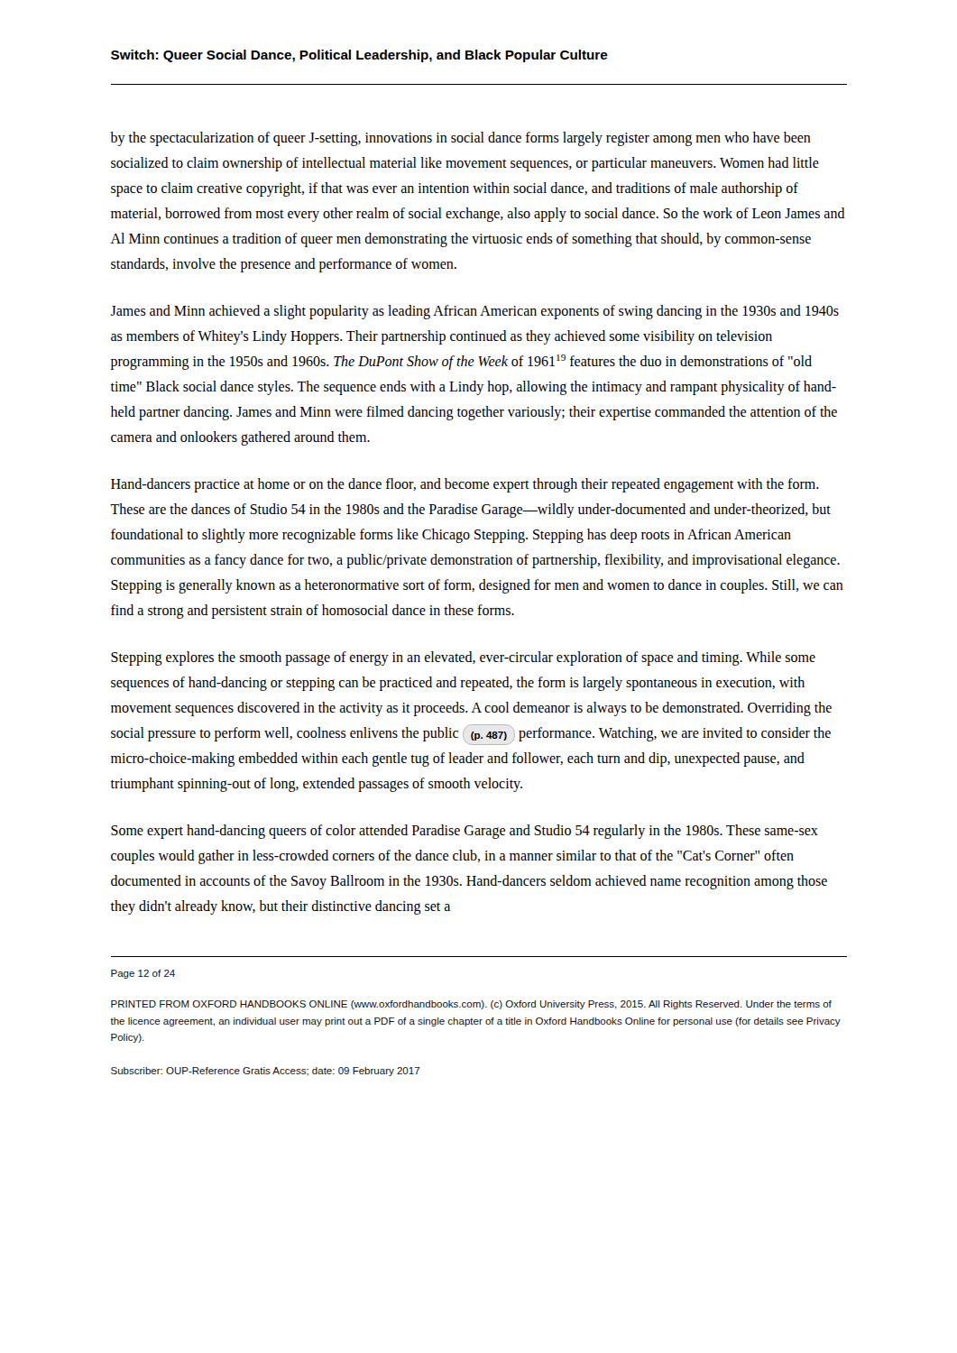Switch: Queer Social Dance, Political Leadership, and Black Popular Culture
by the spectacularization of queer J-setting, innovations in social dance forms largely register among men who have been socialized to claim ownership of intellectual material like movement sequences, or particular maneuvers. Women had little space to claim creative copyright, if that was ever an intention within social dance, and traditions of male authorship of material, borrowed from most every other realm of social exchange, also apply to social dance. So the work of Leon James and Al Minn continues a tradition of queer men demonstrating the virtuosic ends of something that should, by common-sense standards, involve the presence and performance of women.
James and Minn achieved a slight popularity as leading African American exponents of swing dancing in the 1930s and 1940s as members of Whitey's Lindy Hoppers. Their partnership continued as they achieved some visibility on television programming in the 1950s and 1960s. The DuPont Show of the Week of 196119 features the duo in demonstrations of "old time" Black social dance styles. The sequence ends with a Lindy hop, allowing the intimacy and rampant physicality of hand-held partner dancing. James and Minn were filmed dancing together variously; their expertise commanded the attention of the camera and onlookers gathered around them.
Hand-dancers practice at home or on the dance floor, and become expert through their repeated engagement with the form. These are the dances of Studio 54 in the 1980s and the Paradise Garage—wildly under-documented and under-theorized, but foundational to slightly more recognizable forms like Chicago Stepping. Stepping has deep roots in African American communities as a fancy dance for two, a public/private demonstration of partnership, flexibility, and improvisational elegance. Stepping is generally known as a heteronormative sort of form, designed for men and women to dance in couples. Still, we can find a strong and persistent strain of homosocial dance in these forms.
Stepping explores the smooth passage of energy in an elevated, ever-circular exploration of space and timing. While some sequences of hand-dancing or stepping can be practiced and repeated, the form is largely spontaneous in execution, with movement sequences discovered in the activity as it proceeds. A cool demeanor is always to be demonstrated. Overriding the social pressure to perform well, coolness enlivens the public (p. 487) performance. Watching, we are invited to consider the micro-choice-making embedded within each gentle tug of leader and follower, each turn and dip, unexpected pause, and triumphant spinning-out of long, extended passages of smooth velocity.
Some expert hand-dancing queers of color attended Paradise Garage and Studio 54 regularly in the 1980s. These same-sex couples would gather in less-crowded corners of the dance club, in a manner similar to that of the "Cat's Corner" often documented in accounts of the Savoy Ballroom in the 1930s. Hand-dancers seldom achieved name recognition among those they didn't already know, but their distinctive dancing set a
Page 12 of 24
PRINTED FROM OXFORD HANDBOOKS ONLINE (www.oxfordhandbooks.com). (c) Oxford University Press, 2015. All Rights Reserved. Under the terms of the licence agreement, an individual user may print out a PDF of a single chapter of a title in Oxford Handbooks Online for personal use (for details see Privacy Policy).
Subscriber: OUP-Reference Gratis Access; date: 09 February 2017